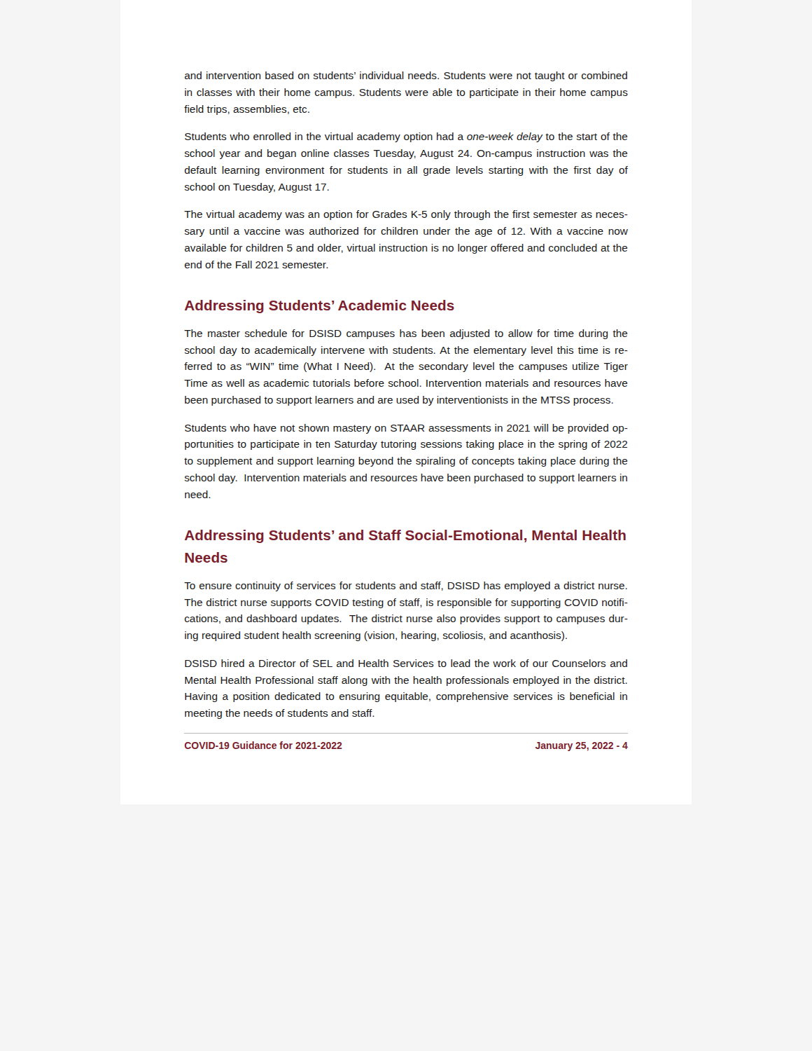and intervention based on students’ individual needs. Students were not taught or combined in classes with their home campus. Students were able to participate in their home campus field trips, assemblies, etc.
Students who enrolled in the virtual academy option had a one-week delay to the start of the school year and began online classes Tuesday, August 24. On-campus instruction was the default learning environment for students in all grade levels starting with the first day of school on Tuesday, August 17.
The virtual academy was an option for Grades K-5 only through the first semester as necessary until a vaccine was authorized for children under the age of 12. With a vaccine now available for children 5 and older, virtual instruction is no longer offered and concluded at the end of the Fall 2021 semester.
Addressing Students’ Academic Needs
The master schedule for DSISD campuses has been adjusted to allow for time during the school day to academically intervene with students. At the elementary level this time is referred to as “WIN” time (What I Need). At the secondary level the campuses utilize Tiger Time as well as academic tutorials before school. Intervention materials and resources have been purchased to support learners and are used by interventionists in the MTSS process.
Students who have not shown mastery on STAAR assessments in 2021 will be provided opportunities to participate in ten Saturday tutoring sessions taking place in the spring of 2022 to supplement and support learning beyond the spiraling of concepts taking place during the school day. Intervention materials and resources have been purchased to support learners in need.
Addressing Students’ and Staff Social-Emotional, Mental Health Needs
To ensure continuity of services for students and staff, DSISD has employed a district nurse. The district nurse supports COVID testing of staff, is responsible for supporting COVID notifications, and dashboard updates. The district nurse also provides support to campuses during required student health screening (vision, hearing, scoliosis, and acanthosis).
DSISD hired a Director of SEL and Health Services to lead the work of our Counselors and Mental Health Professional staff along with the health professionals employed in the district. Having a position dedicated to ensuring equitable, comprehensive services is beneficial in meeting the needs of students and staff.
COVID-19 Guidance for 2021-2022 January 25, 2022 - 4